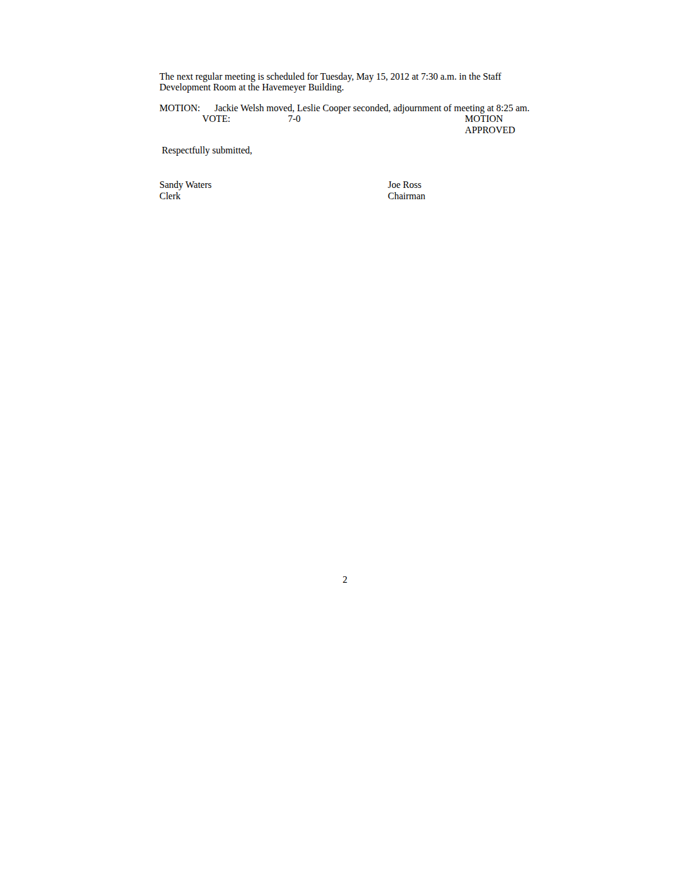The next regular meeting is scheduled for Tuesday, May 15, 2012 at 7:30 a.m. in the Staff Development Room at the Havemeyer Building.
MOTION: Jackie Welsh moved, Leslie Cooper seconded, adjournment of meeting at 8:25 am.
VOTE: 7-0 MOTION APPROVED
Respectfully submitted,
Sandy Waters
Clerk
Joe Ross
Chairman
2